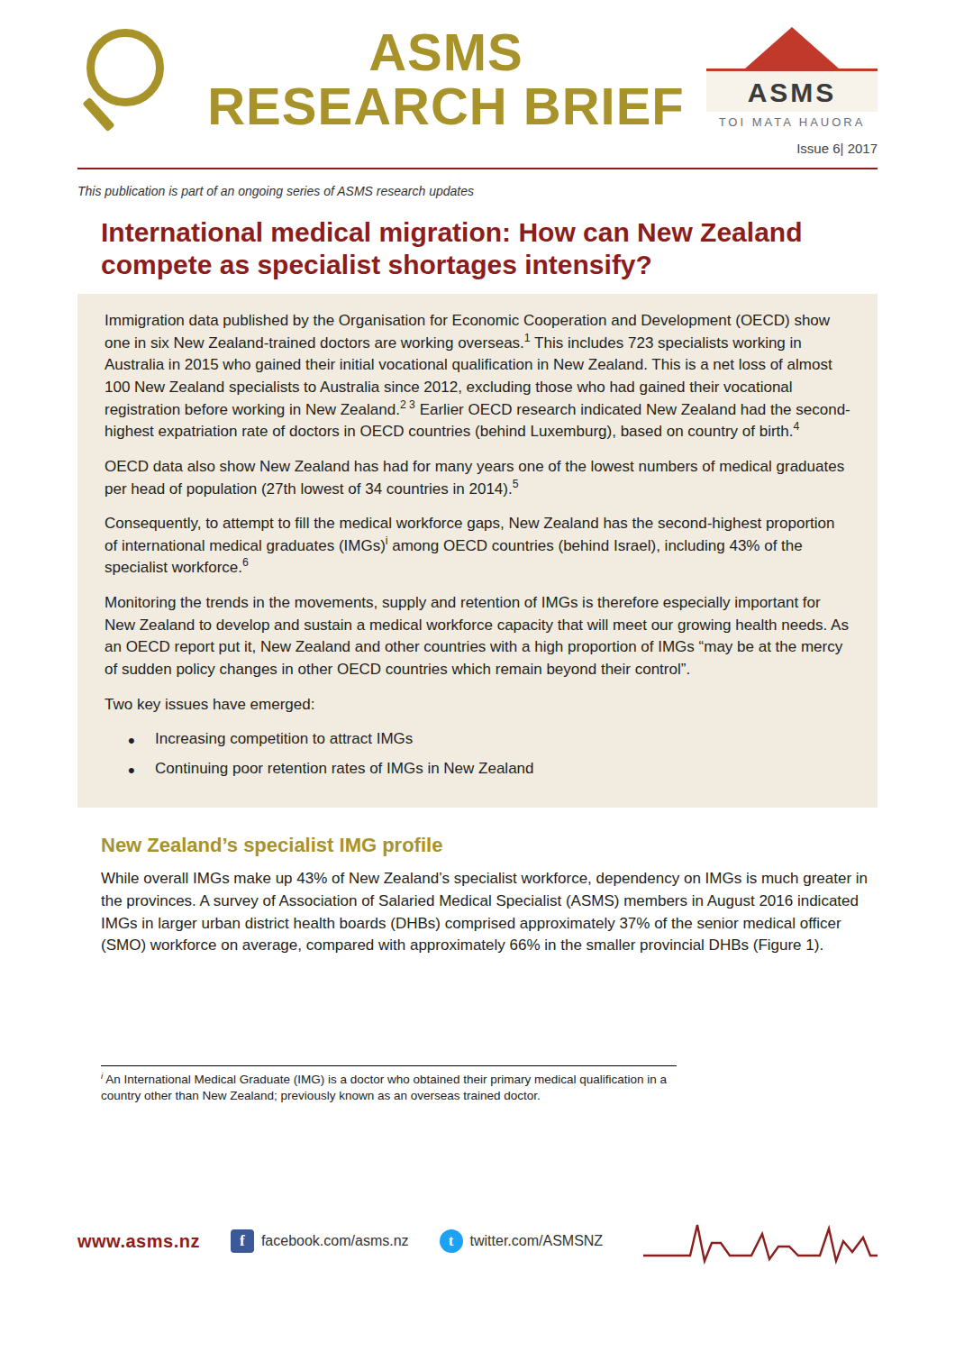ASMS
RESEARCH BRIEF
ASMS
TOI MATA HAUORA
Issue 6| 2017
This publication is part of an ongoing series of ASMS research updates
International medical migration: How can New Zealand
compete as specialist shortages intensify?
Immigration data published by the Organisation for Economic Cooperation and Development (OECD) show one in six New Zealand-trained doctors are working overseas.1 This includes 723 specialists working in Australia in 2015 who gained their initial vocational qualification in New Zealand. This is a net loss of almost 100 New Zealand specialists to Australia since 2012, excluding those who had gained their vocational registration before working in New Zealand.2 3 Earlier OECD research indicated New Zealand had the second-highest expatriation rate of doctors in OECD countries (behind Luxemburg), based on country of birth.4
OECD data also show New Zealand has had for many years one of the lowest numbers of medical graduates per head of population (27th lowest of 34 countries in 2014).5
Consequently, to attempt to fill the medical workforce gaps, New Zealand has the second-highest proportion of international medical graduates (IMGs)i among OECD countries (behind Israel), including 43% of the specialist workforce.6
Monitoring the trends in the movements, supply and retention of IMGs is therefore especially important for New Zealand to develop and sustain a medical workforce capacity that will meet our growing health needs. As an OECD report put it, New Zealand and other countries with a high proportion of IMGs “may be at the mercy of sudden policy changes in other OECD countries which remain beyond their control”.
Two key issues have emerged:
Increasing competition to attract IMGs
Continuing poor retention rates of IMGs in New Zealand
New Zealand’s specialist IMG profile
While overall IMGs make up 43% of New Zealand’s specialist workforce, dependency on IMGs is much greater in the provinces. A survey of Association of Salaried Medical Specialist (ASMS) members in August 2016 indicated IMGs in larger urban district health boards (DHBs) comprised approximately 37% of the senior medical officer (SMO) workforce on average, compared with approximately 66% in the smaller provincial DHBs (Figure 1).
i An International Medical Graduate (IMG) is a doctor who obtained their primary medical qualification in a country other than New Zealand; previously known as an overseas trained doctor.
www.asms.nz f facebook.com/asms.nz t twitter.com/ASMSNZ